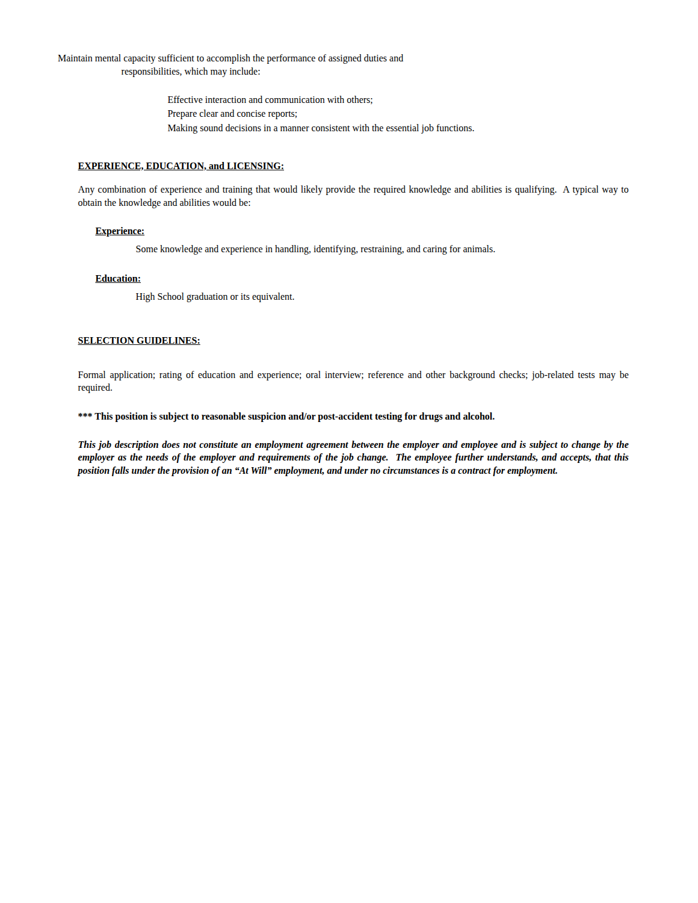Maintain mental capacity sufficient to accomplish the performance of assigned duties and responsibilities, which may include:
Effective interaction and communication with others;
Prepare clear and concise reports;
Making sound decisions in a manner consistent with the essential job functions.
EXPERIENCE, EDUCATION, and LICENSING:
Any combination of experience and training that would likely provide the required knowledge and abilities is qualifying. A typical way to obtain the knowledge and abilities would be:
Experience:
Some knowledge and experience in handling, identifying, restraining, and caring for animals.
Education:
High School graduation or its equivalent.
SELECTION GUIDELINES:
Formal application; rating of education and experience; oral interview; reference and other background checks; job-related tests may be required.
*** This position is subject to reasonable suspicion and/or post-accident testing for drugs and alcohol.
This job description does not constitute an employment agreement between the employer and employee and is subject to change by the employer as the needs of the employer and requirements of the job change. The employee further understands, and accepts, that this position falls under the provision of an “At Will” employment, and under no circumstances is a contract for employment.